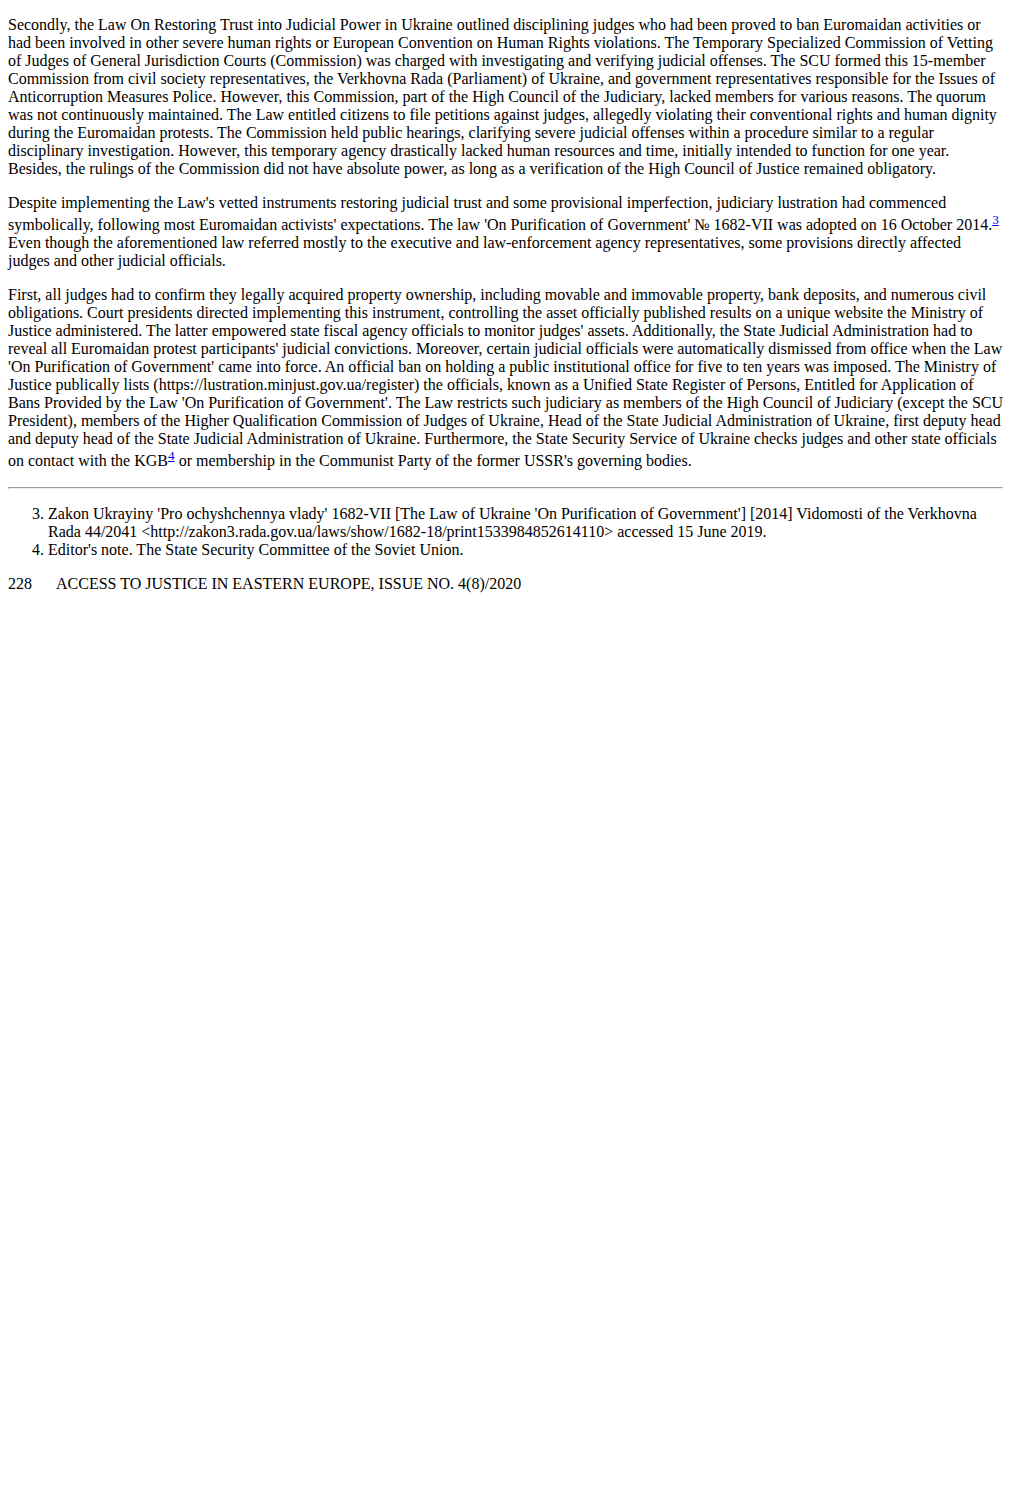Secondly, the Law On Restoring Trust into Judicial Power in Ukraine outlined disciplining judges who had been proved to ban Euromaidan activities or had been involved in other severe human rights or European Convention on Human Rights violations. The Temporary Specialized Commission of Vetting of Judges of General Jurisdiction Courts (Commission) was charged with investigating and verifying judicial offenses. The SCU formed this 15-member Commission from civil society representatives, the Verkhovna Rada (Parliament) of Ukraine, and government representatives responsible for the Issues of Anticorruption Measures Police. However, this Commission, part of the High Council of the Judiciary, lacked members for various reasons. The quorum was not continuously maintained. The Law entitled citizens to file petitions against judges, allegedly violating their conventional rights and human dignity during the Euromaidan protests. The Commission held public hearings, clarifying severe judicial offenses within a procedure similar to a regular disciplinary investigation. However, this temporary agency drastically lacked human resources and time, initially intended to function for one year. Besides, the rulings of the Commission did not have absolute power, as long as a verification of the High Council of Justice remained obligatory.
Despite implementing the Law's vetted instruments restoring judicial trust and some provisional imperfection, judiciary lustration had commenced symbolically, following most Euromaidan activists' expectations. The law 'On Purification of Government' № 1682-VII was adopted on 16 October 2014.3 Even though the aforementioned law referred mostly to the executive and law-enforcement agency representatives, some provisions directly affected judges and other judicial officials.
First, all judges had to confirm they legally acquired property ownership, including movable and immovable property, bank deposits, and numerous civil obligations. Court presidents directed implementing this instrument, controlling the asset officially published results on a unique website the Ministry of Justice administered. The latter empowered state fiscal agency officials to monitor judges' assets. Additionally, the State Judicial Administration had to reveal all Euromaidan protest participants' judicial convictions. Moreover, certain judicial officials were automatically dismissed from office when the Law 'On Purification of Government' came into force. An official ban on holding a public institutional office for five to ten years was imposed. The Ministry of Justice publically lists (https://lustration.minjust.gov.ua/register) the officials, known as a Unified State Register of Persons, Entitled for Application of Bans Provided by the Law 'On Purification of Government'. The Law restricts such judiciary as members of the High Council of Judiciary (except the SCU President), members of the Higher Qualification Commission of Judges of Ukraine, Head of the State Judicial Administration of Ukraine, first deputy head and deputy head of the State Judicial Administration of Ukraine. Furthermore, the State Security Service of Ukraine checks judges and other state officials on contact with the KGB4 or membership in the Communist Party of the former USSR's governing bodies.
Zakon Ukrayiny 'Pro ochyshchennya vlady' 1682-VII [The Law of Ukraine 'On Purification of Government'] [2014] Vidomosti of the Verkhovna Rada 44/2041 <http://zakon3.rada.gov.ua/laws/show/1682-18/print1533984852614110> accessed 15 June 2019.
Editor's note. The State Security Committee of the Soviet Union.
228 ACCESS TO JUSTICE IN EASTERN EUROPE, ISSUE NO. 4(8)/2020